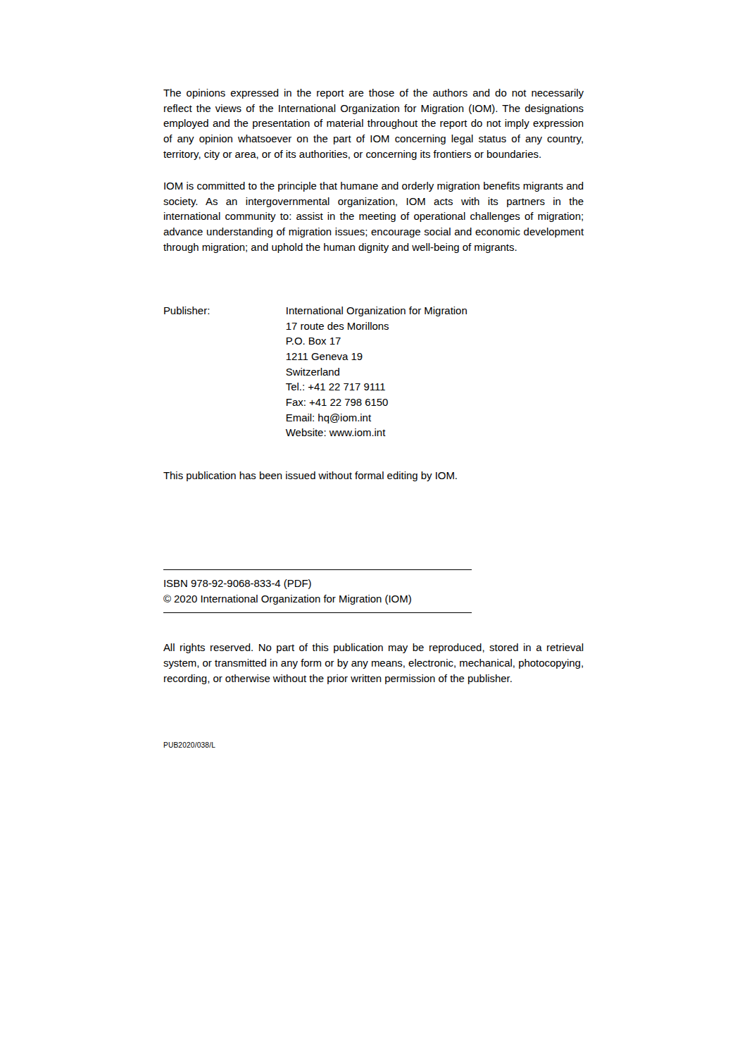The opinions expressed in the report are those of the authors and do not necessarily reflect the views of the International Organization for Migration (IOM). The designations employed and the presentation of material throughout the report do not imply expression of any opinion whatsoever on the part of IOM concerning legal status of any country, territory, city or area, or of its authorities, or concerning its frontiers or boundaries.
IOM is committed to the principle that humane and orderly migration benefits migrants and society. As an intergovernmental organization, IOM acts with its partners in the international community to: assist in the meeting of operational challenges of migration; advance understanding of migration issues; encourage social and economic development through migration; and uphold the human dignity and well-being of migrants.
Publisher:
International Organization for Migration
17 route des Morillons
P.O. Box 17
1211 Geneva 19
Switzerland
Tel.: +41 22 717 9111
Fax: +41 22 798 6150
Email: hq@iom.int
Website: www.iom.int
This publication has been issued without formal editing by IOM.
ISBN 978-92-9068-833-4 (PDF)
© 2020 International Organization for Migration (IOM)
All rights reserved. No part of this publication may be reproduced, stored in a retrieval system, or transmitted in any form or by any means, electronic, mechanical, photocopying, recording, or otherwise without the prior written permission of the publisher.
PUB2020/038/L